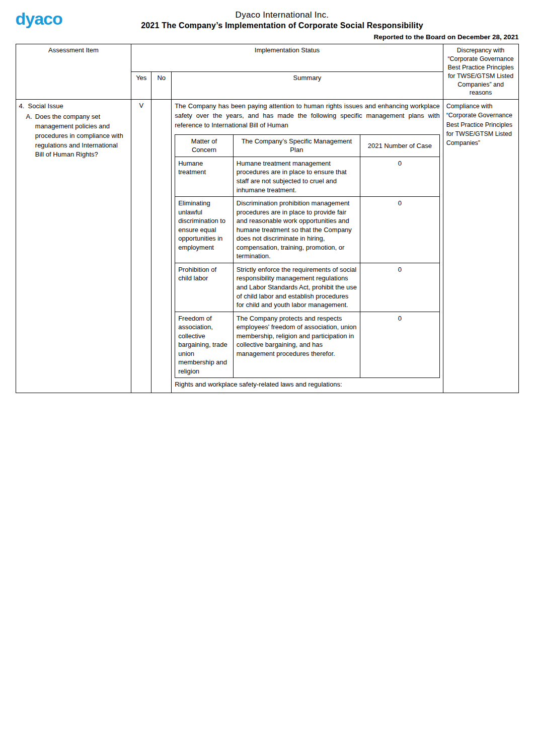dyaco
Dyaco International Inc.
2021 The Company’s Implementation of Corporate Social Responsibility
Reported to the Board on December 28, 2021
| Assessment Item | Implementation Status | Discrepancy with “Corporate Governance Best Practice Principles for TWSE/GTSM Listed Companies” and reasons |
| --- | --- | --- |
| Yes | No | Summary |
| 4. Social Issue A. Does the company set management policies and procedures in compliance with regulations and International Bill of Human Rights? | V | | The Company has been paying attention to human rights issues and enhancing workplace safety over the years, and has made the following specific management plans with reference to International Bill of Human / Matter of Concern / The Company’s Specific Management Plan / 2021 Number of Case / / --- / --- / --- / / Humane treatment / Humane treatment management procedures are in place to ensure that staff are not subjected to cruel and inhumane treatment. / 0 / / Eliminating unlawful discrimination to ensure equal opportunities in employment / Discrimination prohibition management procedures are in place to provide fair and reasonable work opportunities and humane treatment so that the Company does not discriminate in hiring, compensation, training, promotion, or termination. / 0 / / Prohibition of child labor / Strictly enforce the requirements of social responsibility management regulations and Labor Standards Act, prohibit the use of child labor and establish procedures for child and youth labor management. / 0 / / Freedom of association, collective bargaining, trade union membership and religion / The Company protects and respects employees' freedom of association, union membership, religion and participation in collective bargaining, and has management procedures therefor. / 0 / Rights and workplace safety-related laws and regulations: | Compliance with “Corporate Governance Best Practice Principles for TWSE/GTSM Listed Companies” |